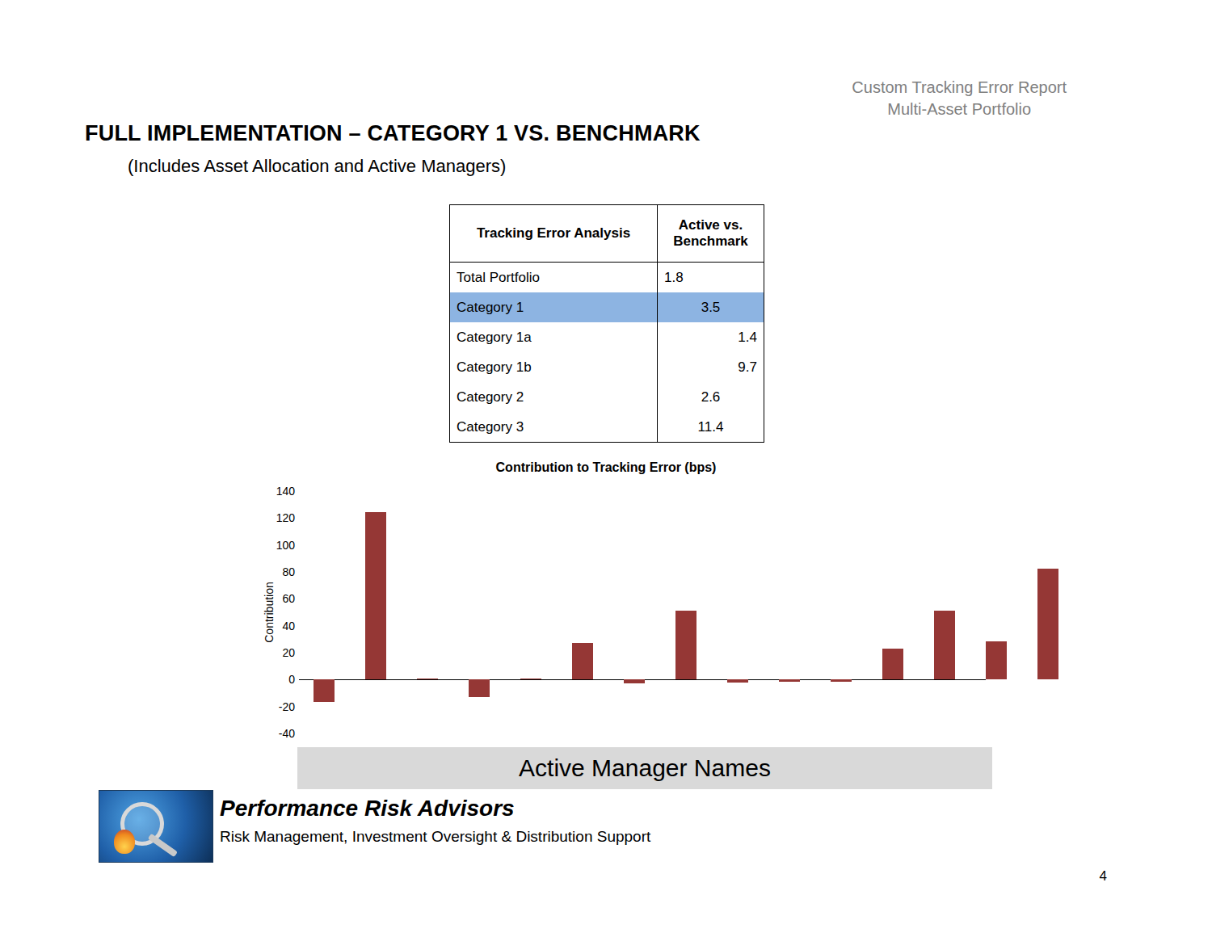Custom Tracking Error Report
Multi-Asset Portfolio
FULL IMPLEMENTATION – CATEGORY 1 VS. BENCHMARK
(Includes Asset Allocation and Active Managers)
| Tracking Error Analysis | Active vs. Benchmark |
| --- | --- |
| Total Portfolio | 1.8 |
| Category 1 | 3.5 |
| Category 1a | 1.4 |
| Category 1b | 9.7 |
| Category 2 | 2.6 |
| Category 3 | 11.4 |
Contribution to Tracking Error (bps)
Contribution
140 120 100 80 60 40 20 0 -20 -40
Active Manager Names
Performance Risk Advisors
Risk Management, Investment Oversight & Distribution Support
4